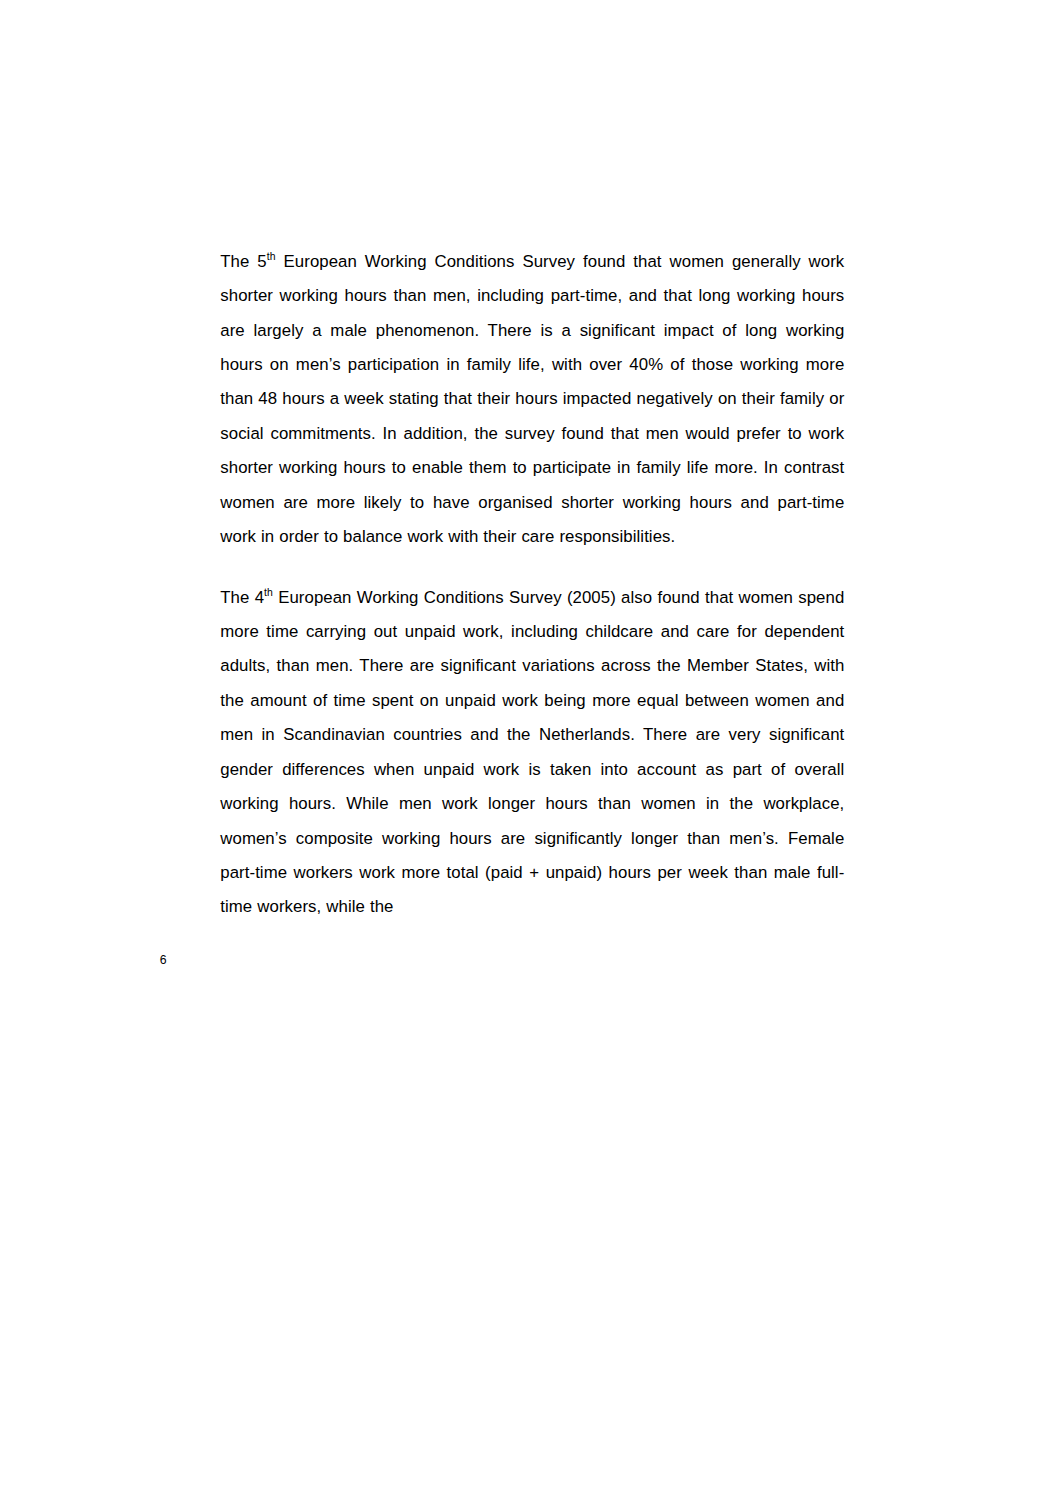The 5th European Working Conditions Survey found that women generally work shorter working hours than men, including part-time, and that long working hours are largely a male phenomenon. There is a significant impact of long working hours on men’s participation in family life, with over 40% of those working more than 48 hours a week stating that their hours impacted negatively on their family or social commitments. In addition, the survey found that men would prefer to work shorter working hours to enable them to participate in family life more. In contrast women are more likely to have organised shorter working hours and part-time work in order to balance work with their care responsibilities.
The 4th European Working Conditions Survey (2005) also found that women spend more time carrying out unpaid work, including childcare and care for dependent adults, than men. There are significant variations across the Member States, with the amount of time spent on unpaid work being more equal between women and men in Scandinavian countries and the Netherlands. There are very significant gender differences when unpaid work is taken into account as part of overall working hours. While men work longer hours than women in the workplace, women’s composite working hours are significantly longer than men’s. Female part-time workers work more total (paid + unpaid) hours per week than male full-time workers, while the
6